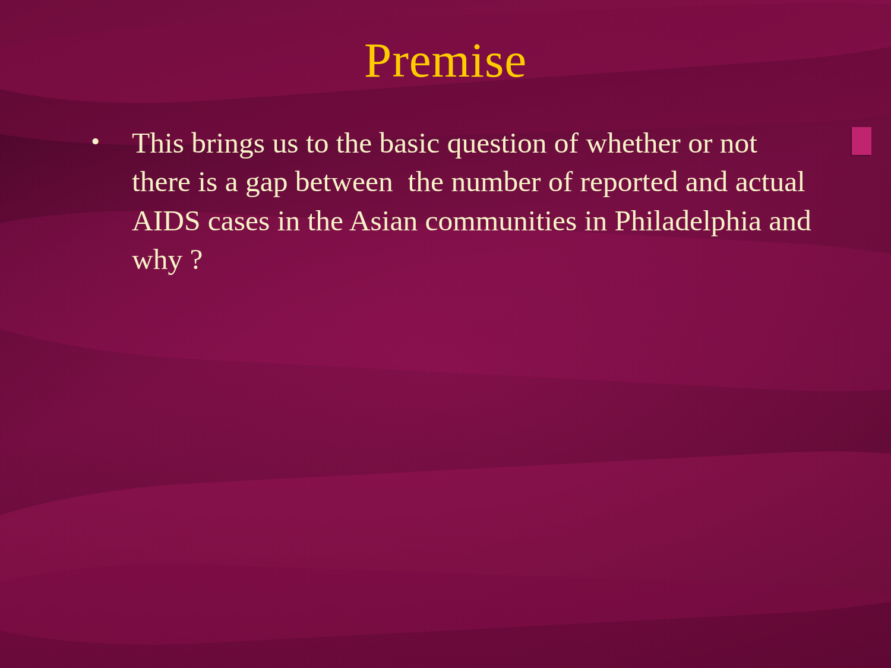Premise
This brings us to the basic question of whether or not there is a gap between the number of reported and actual AIDS cases in the Asian communities in Philadelphia and why ?